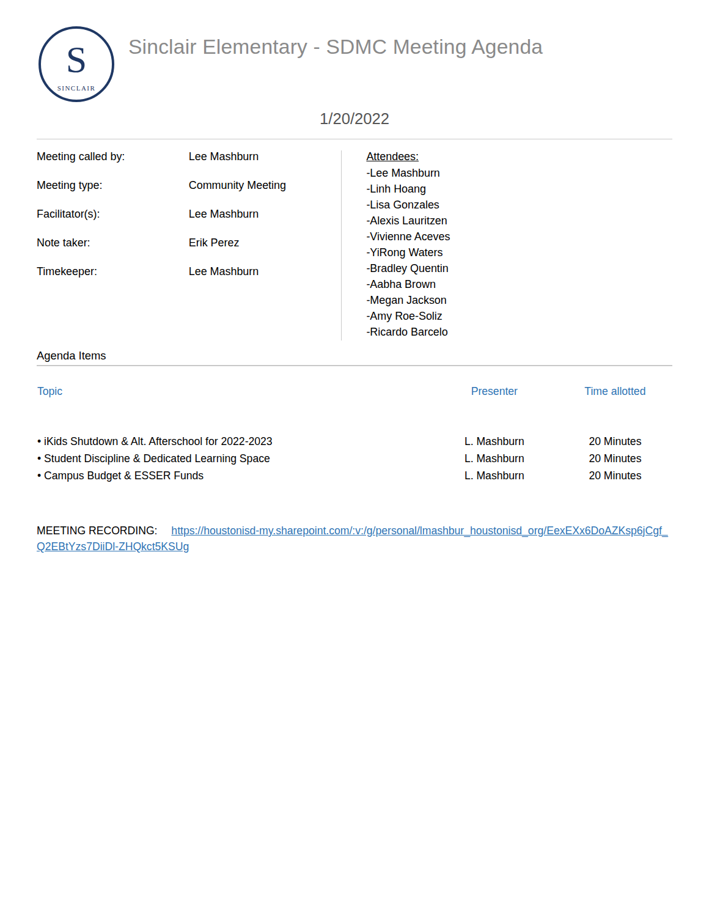S SINCLAIR
Sinclair Elementary - SDMC Meeting Agenda
1/20/2022
Meeting called by:
Lee Mashburn
Meeting type:
Community Meeting
Facilitator(s):
Lee Mashburn
Note taker:
Erik Perez
Timekeeper:
Lee Mashburn
Attendees:
-Lee Mashburn
-Linh Hoang
-Lisa Gonzales
-Alexis Lauritzen
-Vivienne Aceves
-YiRong Waters
-Bradley Quentin
-Aabha Brown
-Megan Jackson
-Amy Roe-Soliz
-Ricardo Barcelo
Agenda Items
| Topic | Presenter | Time allotted |
| --- | --- | --- |
| • iKids Shutdown & Alt. Afterschool for 2022-2023 | L. Mashburn | 20 Minutes |
| • Student Discipline & Dedicated Learning Space | L. Mashburn | 20 Minutes |
| • Campus Budget & ESSER Funds | L. Mashburn | 20 Minutes |
MEETING RECORDING: https://houstonisd-my.sharepoint.com/:v:/g/personal/lmashbur_houstonisd_org/EexEXx6DoAZKsp6jCgf_Q2EBtYzs7DiiDl-ZHQkct5KSUg